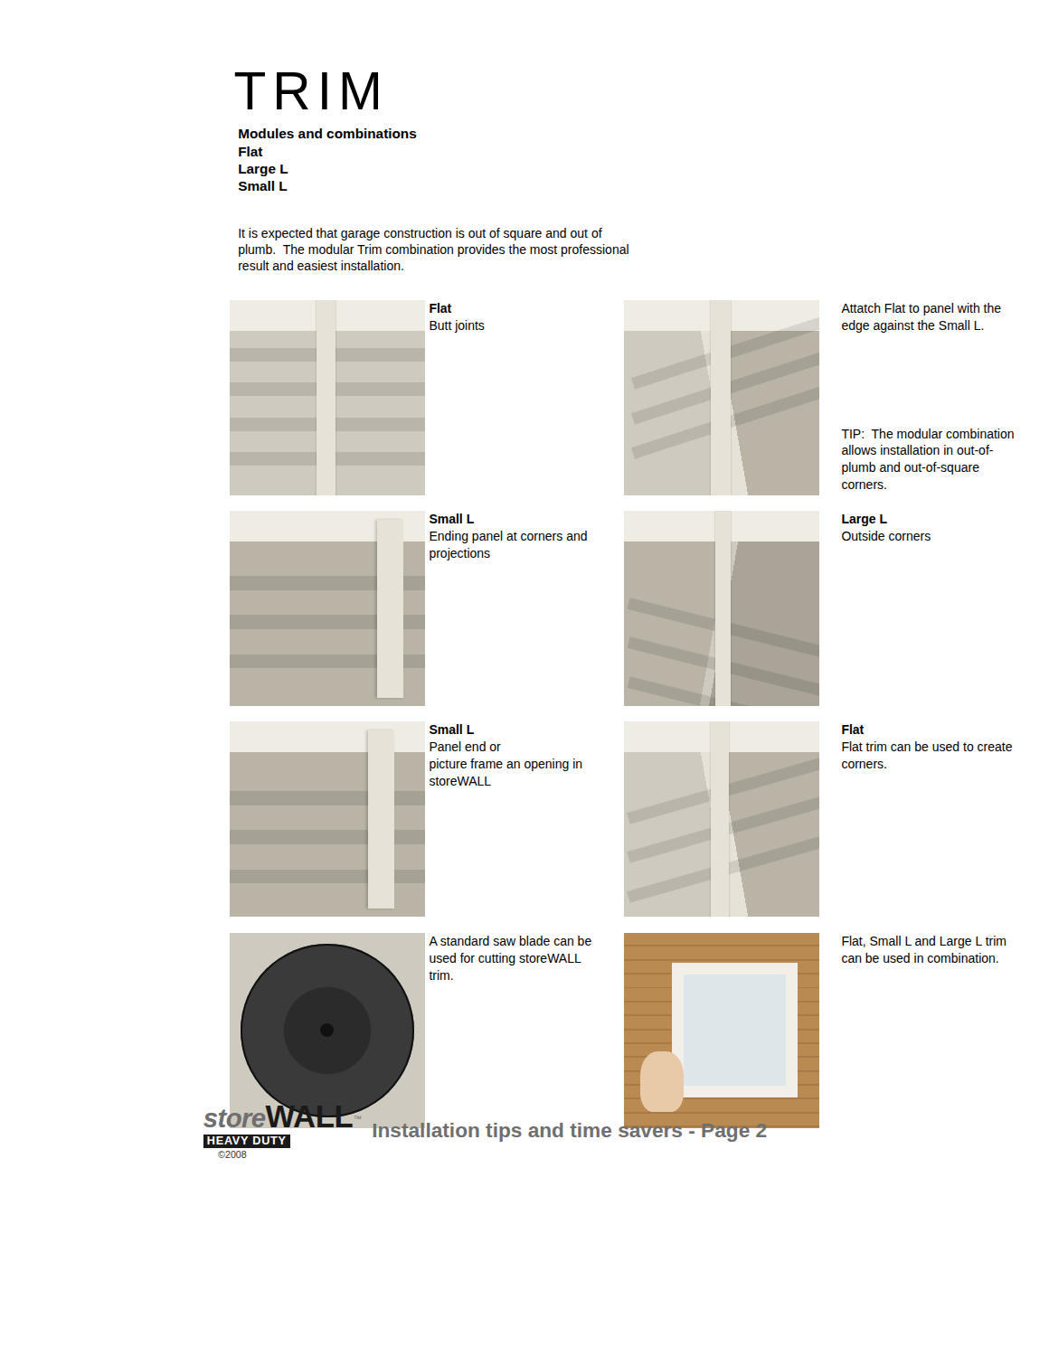TRIM
Modules and combinations
Flat
Large L
Small L
It is expected that garage construction is out of square and out of plumb. The modular Trim combination provides the most professional result and easiest installation.
| | Flat Butt joints | | | Attatch Flat to panel with the edge against the Small L. TIP: The modular combination allows installation in out-of-plumb and out-of-square corners. |
| | Small L Ending panel at corners and projections | | | Large L Outside corners |
| | Small L Panel end or picture frame an opening in storeWALL | | | Flat Flat trim can be used to create corners. |
| | A standard saw blade can be used for cutting storeWALL trim. | | | Flat, Small L and Large L trim can be used in combination. |
store WALL™
HEAVY DUTY
Installation tips and time savers - Page 2
©2008